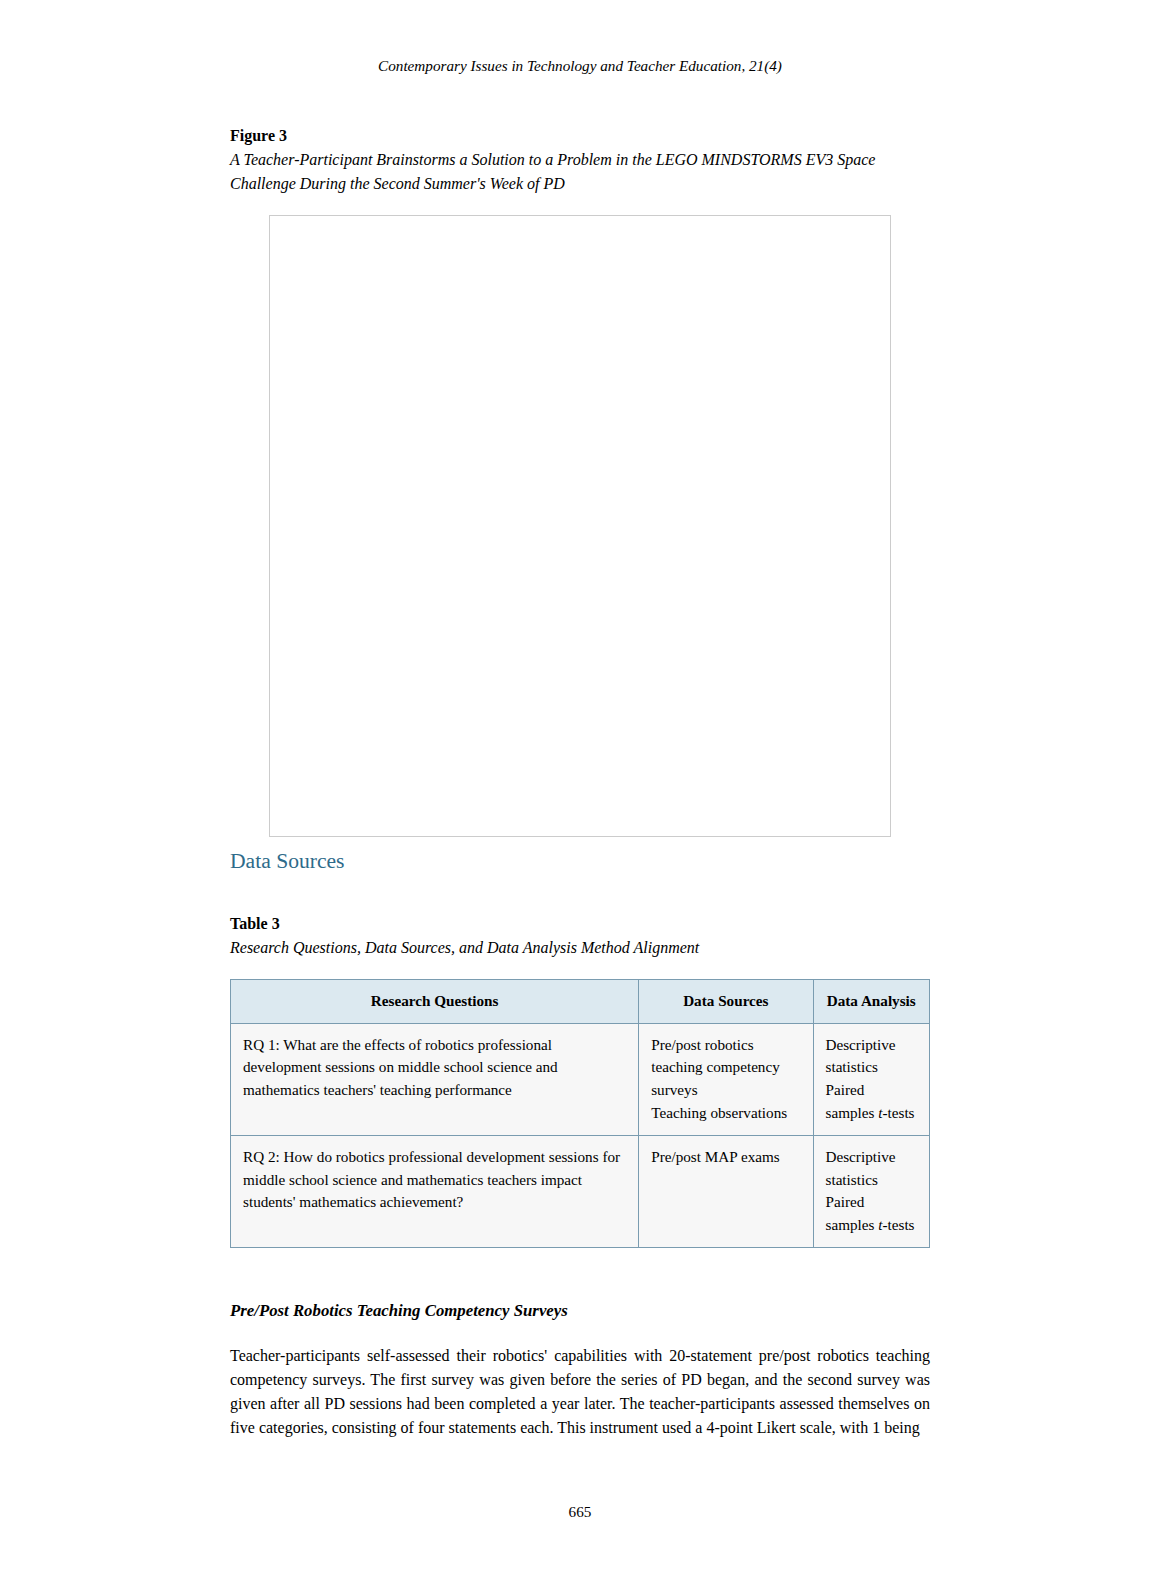Contemporary Issues in Technology and Teacher Education, 21(4)
Figure 3
A Teacher-Participant Brainstorms a Solution to a Problem in the LEGO MINDSTORMS EV3 Space Challenge During the Second Summer's Week of PD
Data Sources
Table 3
Research Questions, Data Sources, and Data Analysis Method Alignment
| Research Questions | Data Sources | Data Analysis |
| --- | --- | --- |
| RQ 1: What are the effects of robotics professional development sessions on middle school science and mathematics teachers' teaching performance | Pre/post robotics teaching competency surveys Teaching observations | Descriptive statistics Paired samples t -tests |
| RQ 2: How do robotics professional development sessions for middle school science and mathematics teachers impact students' mathematics achievement? | Pre/post MAP exams | Descriptive statistics Paired samples t -tests |
Pre/Post Robotics Teaching Competency Surveys
Teacher-participants self-assessed their robotics' capabilities with 20-statement pre/post robotics teaching competency surveys. The first survey was given before the series of PD began, and the second survey was given after all PD sessions had been completed a year later. The teacher-participants assessed themselves on five categories, consisting of four statements each. This instrument used a 4-point Likert scale, with 1 being
665